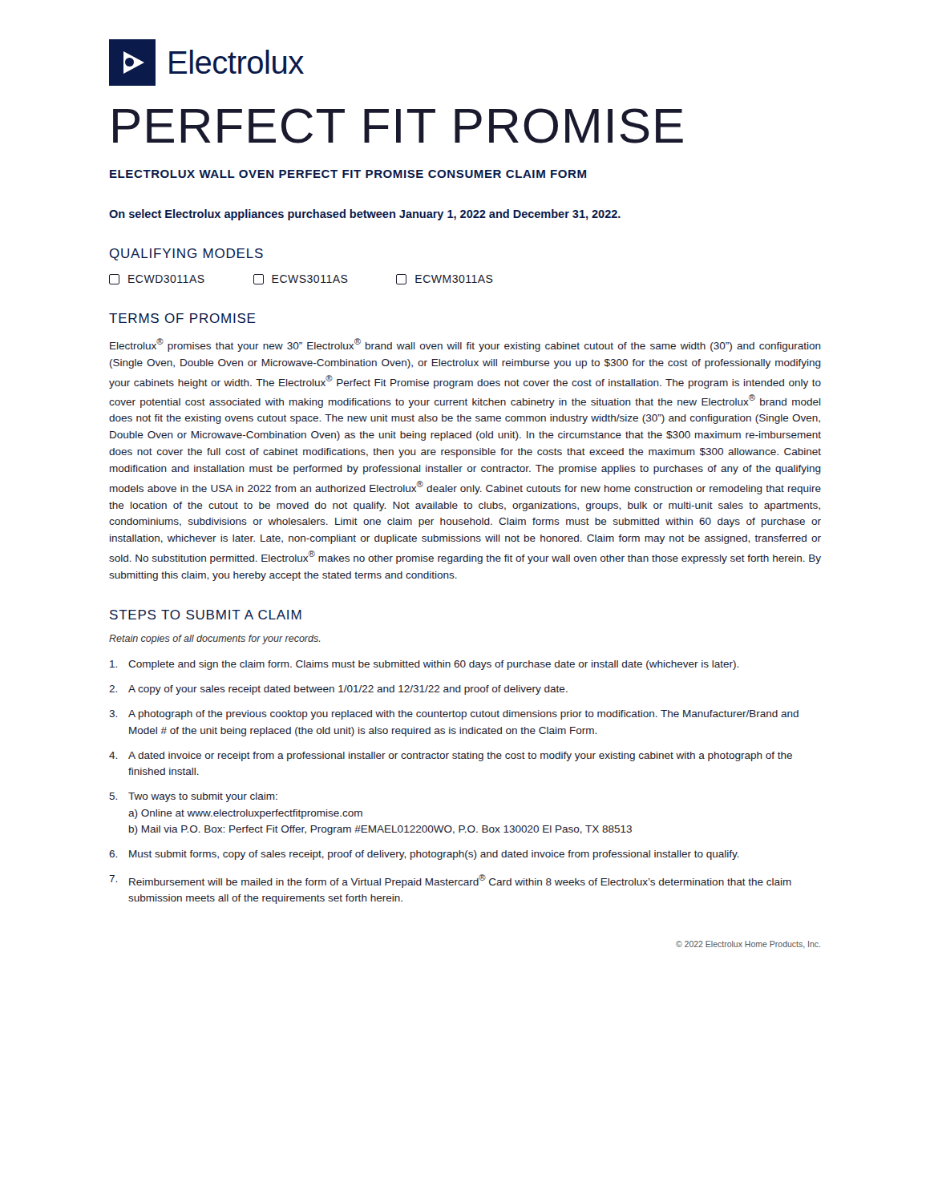Electrolux
PERFECT FIT PROMISE
ELECTROLUX WALL OVEN PERFECT FIT PROMISE CONSUMER CLAIM FORM
On select Electrolux appliances purchased between January 1, 2022 and December 31, 2022.
QUALIFYING MODELS
ECWD3011AS ECWS3011AS ECWM3011AS
TERMS OF PROMISE
Electrolux® promises that your new 30” Electrolux® brand wall oven will fit your existing cabinet cutout of the same width (30”) and configuration (Single Oven, Double Oven or Microwave-Combination Oven), or Electrolux will reimburse you up to $300 for the cost of professionally modifying your cabinets height or width. The Electrolux® Perfect Fit Promise program does not cover the cost of installation. The program is intended only to cover potential cost associated with making modifications to your current kitchen cabinetry in the situation that the new Electrolux® brand model does not fit the existing ovens cutout space. The new unit must also be the same common industry width/size (30”) and configuration (Single Oven, Double Oven or Microwave-Combination Oven) as the unit being replaced (old unit). In the circumstance that the $300 maximum re-imbursement does not cover the full cost of cabinet modifications, then you are responsible for the costs that exceed the maximum $300 allowance. Cabinet modification and installation must be performed by professional installer or contractor. The promise applies to purchases of any of the qualifying models above in the USA in 2022 from an authorized Electrolux® dealer only. Cabinet cutouts for new home construction or remodeling that require the location of the cutout to be moved do not qualify. Not available to clubs, organizations, groups, bulk or multi-unit sales to apartments, condominiums, subdivisions or wholesalers. Limit one claim per household. Claim forms must be submitted within 60 days of purchase or installation, whichever is later. Late, non-compliant or duplicate submissions will not be honored. Claim form may not be assigned, transferred or sold. No substitution permitted. Electrolux® makes no other promise regarding the fit of your wall oven other than those expressly set forth herein. By submitting this claim, you hereby accept the stated terms and conditions.
STEPS TO SUBMIT A CLAIM
Retain copies of all documents for your records.
Complete and sign the claim form. Claims must be submitted within 60 days of purchase date or install date (whichever is later).
A copy of your sales receipt dated between 1/01/22 and 12/31/22 and proof of delivery date.
A photograph of the previous cooktop you replaced with the countertop cutout dimensions prior to modification. The Manufacturer/Brand and Model # of the unit being replaced (the old unit) is also required as is indicated on the Claim Form.
A dated invoice or receipt from a professional installer or contractor stating the cost to modify your existing cabinet with a photograph of the finished install.
Two ways to submit your claim: a) Online at www.electroluxperfectfitpromise.com b) Mail via P.O. Box: Perfect Fit Offer, Program #EMAEL012200WO, P.O. Box 130020 El Paso, TX 88513
Must submit forms, copy of sales receipt, proof of delivery, photograph(s) and dated invoice from professional installer to qualify.
Reimbursement will be mailed in the form of a Virtual Prepaid Mastercard® Card within 8 weeks of Electrolux’s determination that the claim submission meets all of the requirements set forth herein.
© 2022 Electrolux Home Products, Inc.